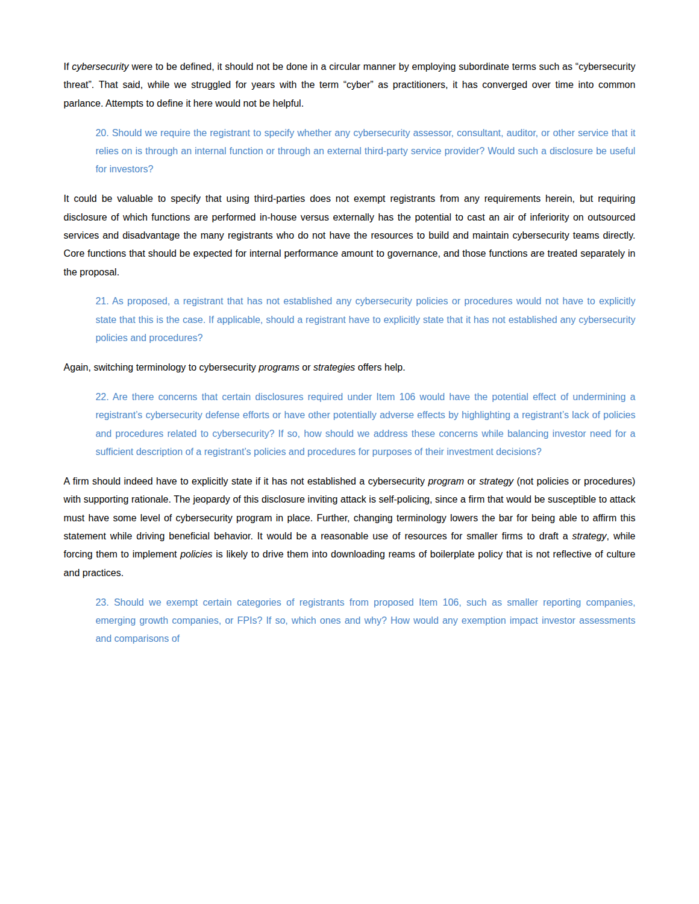If cybersecurity were to be defined, it should not be done in a circular manner by employing subordinate terms such as “cybersecurity threat”. That said, while we struggled for years with the term “cyber” as practitioners, it has converged over time into common parlance. Attempts to define it here would not be helpful.
20. Should we require the registrant to specify whether any cybersecurity assessor, consultant, auditor, or other service that it relies on is through an internal function or through an external third-party service provider? Would such a disclosure be useful for investors?
It could be valuable to specify that using third-parties does not exempt registrants from any requirements herein, but requiring disclosure of which functions are performed in-house versus externally has the potential to cast an air of inferiority on outsourced services and disadvantage the many registrants who do not have the resources to build and maintain cybersecurity teams directly. Core functions that should be expected for internal performance amount to governance, and those functions are treated separately in the proposal.
21. As proposed, a registrant that has not established any cybersecurity policies or procedures would not have to explicitly state that this is the case. If applicable, should a registrant have to explicitly state that it has not established any cybersecurity policies and procedures?
Again, switching terminology to cybersecurity programs or strategies offers help.
22. Are there concerns that certain disclosures required under Item 106 would have the potential effect of undermining a registrant’s cybersecurity defense efforts or have other potentially adverse effects by highlighting a registrant’s lack of policies and procedures related to cybersecurity? If so, how should we address these concerns while balancing investor need for a sufficient description of a registrant’s policies and procedures for purposes of their investment decisions?
A firm should indeed have to explicitly state if it has not established a cybersecurity program or strategy (not policies or procedures) with supporting rationale. The jeopardy of this disclosure inviting attack is self-policing, since a firm that would be susceptible to attack must have some level of cybersecurity program in place. Further, changing terminology lowers the bar for being able to affirm this statement while driving beneficial behavior. It would be a reasonable use of resources for smaller firms to draft a strategy, while forcing them to implement policies is likely to drive them into downloading reams of boilerplate policy that is not reflective of culture and practices.
23. Should we exempt certain categories of registrants from proposed Item 106, such as smaller reporting companies, emerging growth companies, or FPIs? If so, which ones and why? How would any exemption impact investor assessments and comparisons of